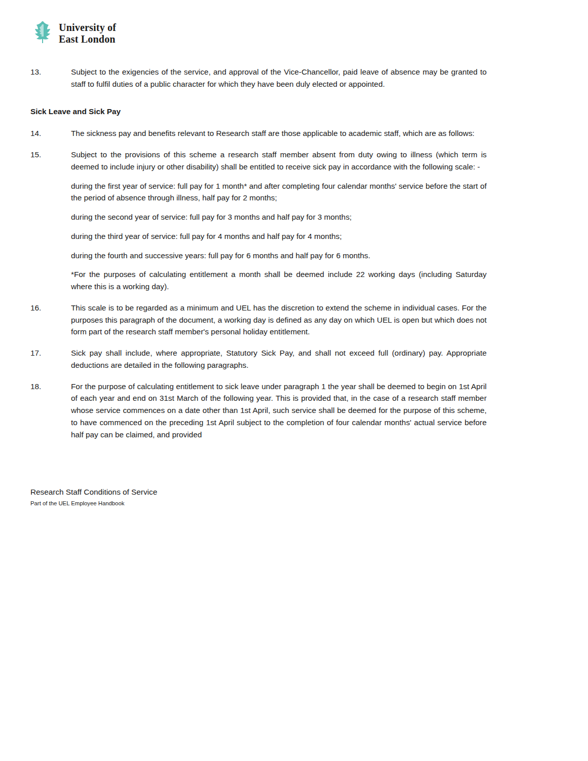University of East London
13.
Subject to the exigencies of the service, and approval of the Vice-Chancellor, paid leave of absence may be granted to staff to fulfil duties of a public character for which they have been duly elected or appointed.
Sick Leave and Sick Pay
14.
The sickness pay and benefits relevant to Research staff are those applicable to academic staff, which are as follows:
15.
Subject to the provisions of this scheme a research staff member absent from duty owing to illness (which term is deemed to include injury or other disability) shall be entitled to receive sick pay in accordance with the following scale: -
during the first year of service: full pay for 1 month* and after completing four calendar months' service before the start of the period of absence through illness, half pay for 2 months;
during the second year of service: full pay for 3 months and half pay for 3 months;
during the third year of service: full pay for 4 months and half pay for 4 months;
during the fourth and successive years: full pay for 6 months and half pay for 6 months.
*For the purposes of calculating entitlement a month shall be deemed include 22 working days (including Saturday where this is a working day).
16.
This scale is to be regarded as a minimum and UEL has the discretion to extend the scheme in individual cases. For the purposes this paragraph of the document, a working day is defined as any day on which UEL is open but which does not form part of the research staff member's personal holiday entitlement.
17.
Sick pay shall include, where appropriate, Statutory Sick Pay, and shall not exceed full (ordinary) pay. Appropriate deductions are detailed in the following paragraphs.
18.
For the purpose of calculating entitlement to sick leave under paragraph 1 the year shall be deemed to begin on 1st April of each year and end on 31st March of the following year. This is provided that, in the case of a research staff member whose service commences on a date other than 1st April, such service shall be deemed for the purpose of this scheme, to have commenced on the preceding 1st April subject to the completion of four calendar months' actual service before half pay can be claimed, and provided
Research Staff Conditions of Service
Part of the UEL Employee Handbook